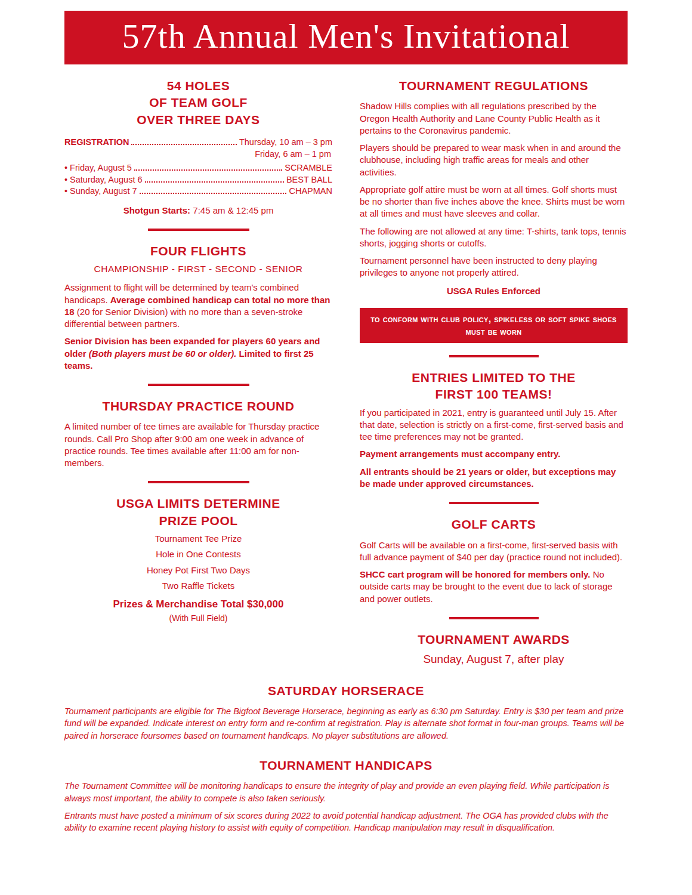57th Annual Men's Invitational
54 Holes
of Team Golf
Over Three Days
REGISTRATION Thursday, 10 am – 3 pm
Friday, 6 am – 1 pm
•Friday, August 5 SCRAMBLE
•Saturday, August 6 BEST BALL
•Sunday, August 7 CHAPMAN
Shotgun Starts: 7:45 am & 12:45 pm
Four Flights
CHAMPIONSHIP - FIRST - SECOND - SENIOR
Assignment to flight will be determined by team's combined handicaps. Average combined handicap can total no more than 18 (20 for Senior Division) with no more than a seven-stroke differential between partners.
Senior Division has been expanded for players 60 years and older (Both players must be 60 or older). Limited to first 25 teams.
Thursday Practice Round
A limited number of tee times are available for Thursday practice rounds. Call Pro Shop after 9:00 am one week in advance of practice rounds. Tee times available after 11:00 am for non-members.
USGA Limits Determine
Prize Pool
Tournament Tee Prize
Hole in One Contests
Honey Pot First Two Days
Two Raffle Tickets
Prizes & Merchandise Total $30,000
(With Full Field)
Tournament Regulations
Shadow Hills complies with all regulations prescribed by the Oregon Health Authority and Lane County Public Health as it pertains to the Coronavirus pandemic.
Players should be prepared to wear mask when in and around the clubhouse, including high traffic areas for meals and other activities.
Appropriate golf attire must be worn at all times. Golf shorts must be no shorter than five inches above the knee. Shirts must be worn at all times and must have sleeves and collar.
The following are not allowed at any time: T-shirts, tank tops, tennis shorts, jogging shorts or cutoffs.
Tournament personnel have been instructed to deny playing privileges to anyone not properly attired.
USGA Rules Enforced
To Conform With Club Policy, Spikeless Or Soft Spike Shoes Must Be Worn
Entries Limited to the
First 100 Teams!
If you participated in 2021, entry is guaranteed until July 15. After that date, selection is strictly on a first-come, first-served basis and tee time preferences may not be granted.
Payment arrangements must accompany entry.
All entrants should be 21 years or older, but exceptions may be made under approved circumstances.
Golf Carts
Golf Carts will be available on a first-come, first-served basis with full advance payment of $40 per day (practice round not included).
SHCC cart program will be honored for members only. No outside carts may be brought to the event due to lack of storage and power outlets.
Tournament Awards
Sunday, August 7, after play
Saturday Horserace
Tournament participants are eligible for The Bigfoot Beverage Horserace, beginning as early as 6:30 pm Saturday. Entry is $30 per team and prize fund will be expanded. Indicate interest on entry form and re-confirm at registration. Play is alternate shot format in four-man groups. Teams will be paired in horserace foursomes based on tournament handicaps. No player substitutions are allowed.
Tournament Handicaps
The Tournament Committee will be monitoring handicaps to ensure the integrity of play and provide an even playing field. While participation is always most important, the ability to compete is also taken seriously.
Entrants must have posted a minimum of six scores during 2022 to avoid potential handicap adjustment. The OGA has provided clubs with the ability to examine recent playing history to assist with equity of competition. Handicap manipulation may result in disqualification.